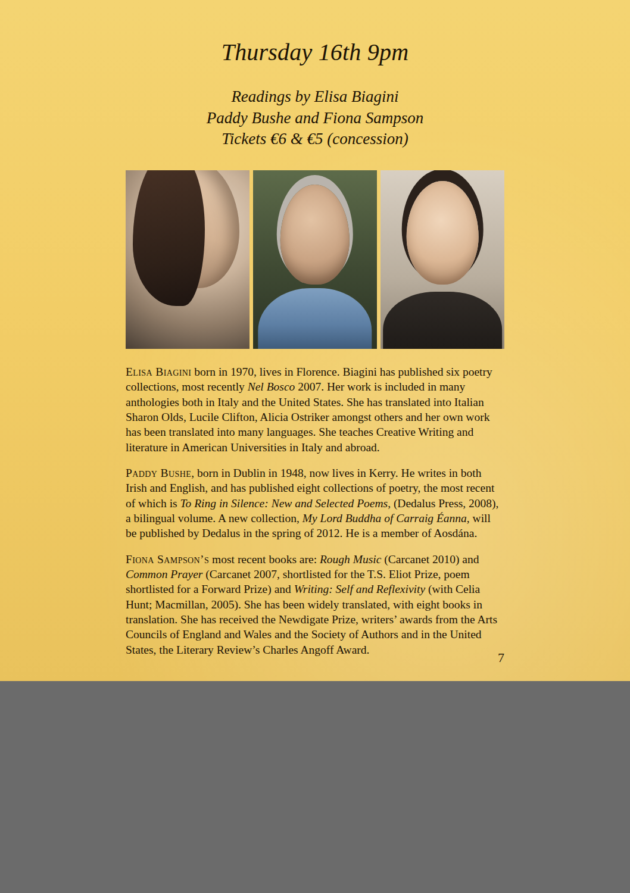Thursday 16th 9pm
Readings by Elisa Biagini Paddy Bushe and Fiona Sampson Tickets €6 & €5 (concession)
Elisa Biagini born in 1970, lives in Florence. Biagini has published six poetry collections, most recently Nel Bosco 2007. Her work is included in many anthologies both in Italy and the United States. She has translated into Italian Sharon Olds, Lucile Clifton, Alicia Ostriker amongst others and her own work has been translated into many languages. She teaches Creative Writing and literature in American Universities in Italy and abroad.
Paddy Bushe, born in Dublin in 1948, now lives in Kerry. He writes in both Irish and English, and has published eight collections of poetry, the most recent of which is To Ring in Silence: New and Selected Poems, (Dedalus Press, 2008), a bilingual volume. A new collection, My Lord Buddha of Carraig Éanna, will be published by Dedalus in the spring of 2012. He is a member of Aosdána.
Fiona Sampson’s most recent books are: Rough Music (Carcanet 2010) and Common Prayer (Carcanet 2007, shortlisted for the T.S. Eliot Prize, poem shortlisted for a Forward Prize) and Writing: Self and Reflexivity (with Celia Hunt; Macmillan, 2005). She has been widely translated, with eight books in translation. She has received the Newdigate Prize, writers’ awards from the Arts Councils of England and Wales and the Society of Authors and in the United States, the Literary Review’s Charles Angoff Award.
7